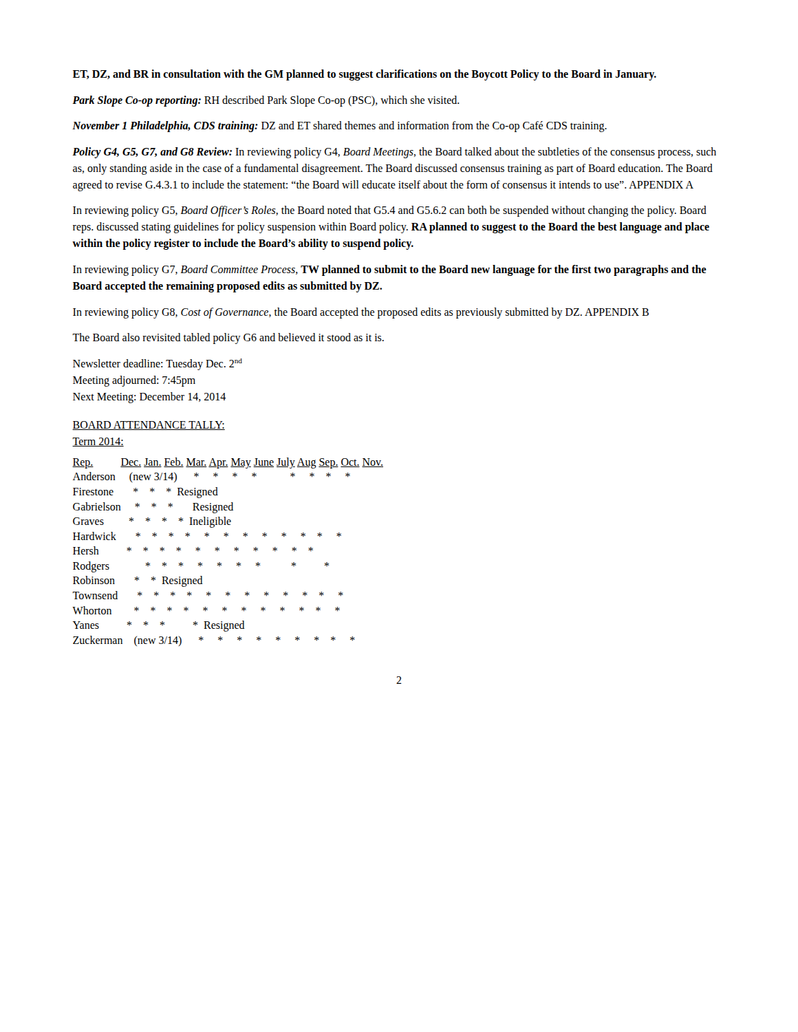ET, DZ, and BR in consultation with the GM planned to suggest clarifications on the Boycott Policy to the Board in January.
Park Slope Co-op reporting: RH described Park Slope Co-op (PSC), which she visited.
November 1 Philadelphia, CDS training: DZ and ET shared themes and information from the Co-op Café CDS training.
Policy G4, G5, G7, and G8 Review: In reviewing policy G4, Board Meetings, the Board talked about the subtleties of the consensus process, such as, only standing aside in the case of a fundamental disagreement. The Board discussed consensus training as part of Board education. The Board agreed to revise G.4.3.1 to include the statement: “the Board will educate itself about the form of consensus it intends to use”. APPENDIX A
In reviewing policy G5, Board Officer’s Roles, the Board noted that G5.4 and G5.6.2 can both be suspended without changing the policy. Board reps. discussed stating guidelines for policy suspension within Board policy. RA planned to suggest to the Board the best language and place within the policy register to include the Board’s ability to suspend policy.
In reviewing policy G7, Board Committee Process, TW planned to submit to the Board new language for the first two paragraphs and the Board accepted the remaining proposed edits as submitted by DZ.
In reviewing policy G8, Cost of Governance, the Board accepted the proposed edits as previously submitted by DZ. APPENDIX B
The Board also revisited tabled policy G6 and believed it stood as it is.
Newsletter deadline: Tuesday Dec. 2nd
Meeting adjourned: 7:45pm
Next Meeting: December 14, 2014
BOARD ATTENDANCE TALLY:
Term 2014:
Rep. Dec. Jan. Feb. Mar. Apr. May June July Aug Sep. Oct. Nov. Anderson (new 3/14) * * * * * * * * Firestone * * * Resigned Gabrielson * * * Resigned Graves * * * * Ineligible Hardwick * * * * * * * * * * * * Hersh * * * * * * * * * * * Rodgers * * * * * * * * * Robinson * * Resigned Townsend * * * * * * * * * * * * Whorton * * * * * * * * * * * * Yanes * * * * Resigned Zuckerman (new 3/14) * * * * * * * * *
2